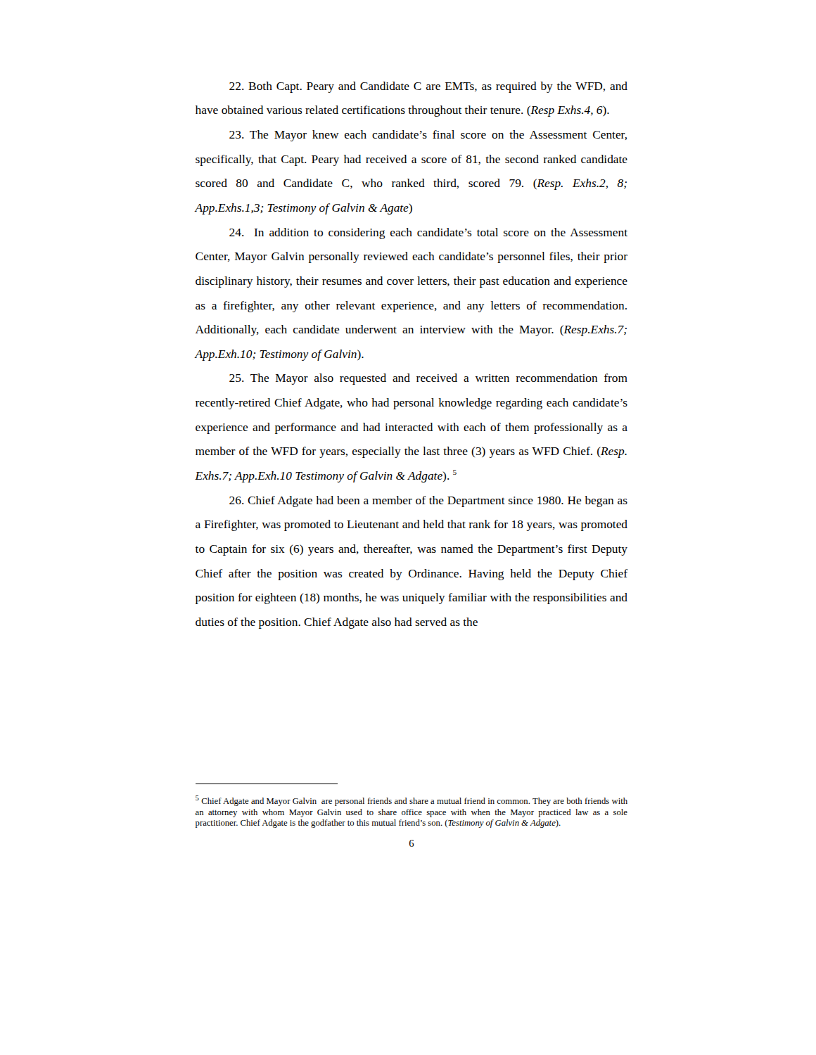22. Both Capt. Peary and Candidate C are EMTs, as required by the WFD, and have obtained various related certifications throughout their tenure. (Resp Exhs.4, 6).
23. The Mayor knew each candidate’s final score on the Assessment Center, specifically, that Capt. Peary had received a score of 81, the second ranked candidate scored 80 and Candidate C, who ranked third, scored 79. (Resp. Exhs.2, 8; App.Exhs.1,3; Testimony of Galvin & Agate)
24. In addition to considering each candidate’s total score on the Assessment Center, Mayor Galvin personally reviewed each candidate’s personnel files, their prior disciplinary history, their resumes and cover letters, their past education and experience as a firefighter, any other relevant experience, and any letters of recommendation. Additionally, each candidate underwent an interview with the Mayor. (Resp.Exhs.7; App.Exh.10; Testimony of Galvin).
25. The Mayor also requested and received a written recommendation from recently-retired Chief Adgate, who had personal knowledge regarding each candidate’s experience and performance and had interacted with each of them professionally as a member of the WFD for years, especially the last three (3) years as WFD Chief. (Resp. Exhs.7; App.Exh.10 Testimony of Galvin & Adgate). 5
26. Chief Adgate had been a member of the Department since 1980. He began as a Firefighter, was promoted to Lieutenant and held that rank for 18 years, was promoted to Captain for six (6) years and, thereafter, was named the Department’s first Deputy Chief after the position was created by Ordinance. Having held the Deputy Chief position for eighteen (18) months, he was uniquely familiar with the responsibilities and duties of the position. Chief Adgate also had served as the
5 Chief Adgate and Mayor Galvin are personal friends and share a mutual friend in common. They are both friends with an attorney with whom Mayor Galvin used to share office space with when the Mayor practiced law as a sole practitioner. Chief Adgate is the godfather to this mutual friend’s son. (Testimony of Galvin & Adgate).
6